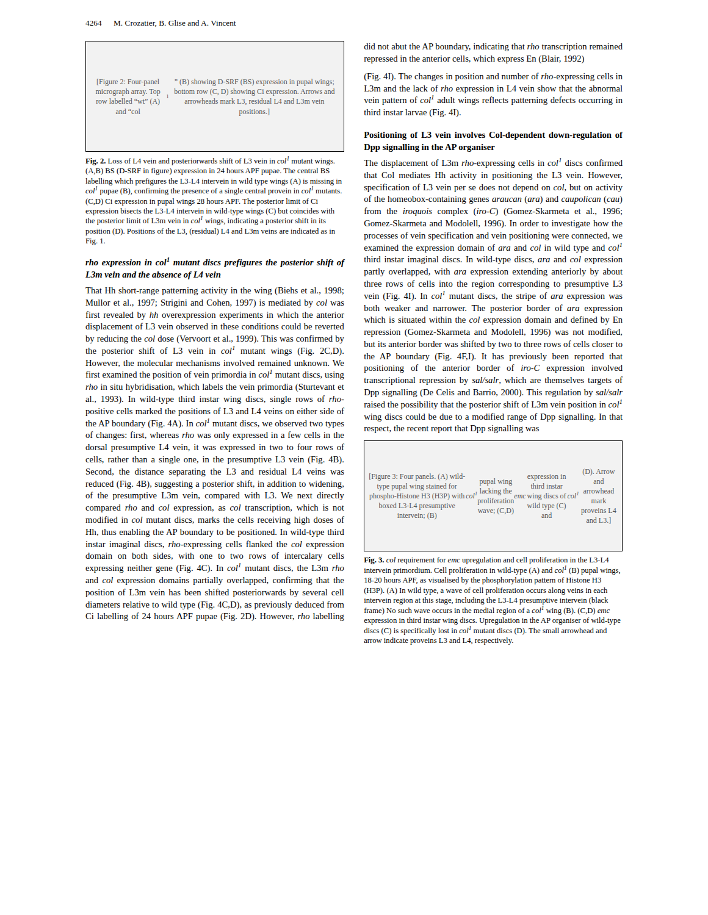4264 M. Crozatier, B. Glise and A. Vincent
[Figure 2: Four-panel micrograph array. Top row labelled “wt” (A) and “col1” (B) showing D-SRF (BS) expression in pupal wings; bottom row (C, D) showing Ci expression. Arrows and arrowheads mark L3, residual L4 and L3m vein positions.]
Fig. 2. Loss of L4 vein and posteriorwards shift of L3 vein in col1 mutant wings. (A,B) BS (D-SRF in figure) expression in 24 hours APF pupae. The central BS labelling which prefigures the L3-L4 intervein in wild type wings (A) is missing in col1 pupae (B), confirming the presence of a single central provein in col1 mutants. (C,D) Ci expression in pupal wings 28 hours APF. The posterior limit of Ci expression bisects the L3-L4 intervein in wild-type wings (C) but coincides with the posterior limit of L3m vein in col1 wings, indicating a posterior shift in its position (D). Positions of the L3, (residual) L4 and L3m veins are indicated as in Fig. 1.
rho expression in col1 mutant discs prefigures the posterior shift of L3m vein and the absence of L4 vein
That Hh short-range patterning activity in the wing (Biehs et al., 1998; Mullor et al., 1997; Strigini and Cohen, 1997) is mediated by col was first revealed by hh overexpression experiments in which the anterior displacement of L3 vein observed in these conditions could be reverted by reducing the col dose (Vervoort et al., 1999). This was confirmed by the posterior shift of L3 vein in col1 mutant wings (Fig. 2C,D). However, the molecular mechanisms involved remained unknown. We first examined the position of vein primordia in col1 mutant discs, using rho in situ hybridisation, which labels the vein primordia (Sturtevant et al., 1993). In wild-type third instar wing discs, single rows of rho-positive cells marked the positions of L3 and L4 veins on either side of the AP boundary (Fig. 4A). In col1 mutant discs, we observed two types of changes: first, whereas rho was only expressed in a few cells in the dorsal presumptive L4 vein, it was expressed in two to four rows of cells, rather than a single one, in the presumptive L3 vein (Fig. 4B). Second, the distance separating the L3 and residual L4 veins was reduced (Fig. 4B), suggesting a posterior shift, in addition to widening, of the presumptive L3m vein, compared with L3. We next directly compared rho and col expression, as col transcription, which is not modified in col mutant discs, marks the cells receiving high doses of Hh, thus enabling the AP boundary to be positioned. In wild-type third instar imaginal discs, rho-expressing cells flanked the col expression domain on both sides, with one to two rows of intercalary cells expressing neither gene (Fig. 4C). In col1 mutant discs, the L3m rho and col expression domains partially overlapped, confirming that the position of L3m vein has been shifted posteriorwards by several cell diameters relative to wild type (Fig. 4C,D), as previously deduced from Ci labelling of 24 hours APF pupae (Fig. 2D). However, rho labelling did not abut the AP boundary, indicating that rho transcription remained repressed in the anterior cells, which express En (Blair, 1992)
(Fig. 4I). The changes in position and number of rho-expressing cells in L3m and the lack of rho expression in L4 vein show that the abnormal vein pattern of col1 adult wings reflects patterning defects occurring in third instar larvae (Fig. 4I).
Positioning of L3 vein involves Col-dependent down-regulation of Dpp signalling in the AP organiser
The displacement of L3m rho-expressing cells in col1 discs confirmed that Col mediates Hh activity in positioning the L3 vein. However, specification of L3 vein per se does not depend on col, but on activity of the homeobox-containing genes araucan (ara) and caupolican (cau) from the iroquois complex (iro-C) (Gomez-Skarmeta et al., 1996; Gomez-Skarmeta and Modolell, 1996). In order to investigate how the processes of vein specification and vein positioning were connected, we examined the expression domain of ara and col in wild type and col1 third instar imaginal discs. In wild-type discs, ara and col expression partly overlapped, with ara expression extending anteriorly by about three rows of cells into the region corresponding to presumptive L3 vein (Fig. 4I). In col1 mutant discs, the stripe of ara expression was both weaker and narrower. The posterior border of ara expression which is situated within the col expression domain and defined by En repression (Gomez-Skarmeta and Modolell, 1996) was not modified, but its anterior border was shifted by two to three rows of cells closer to the AP boundary (Fig. 4F,I). It has previously been reported that positioning of the anterior border of iro-C expression involved transcriptional repression by sal/salr, which are themselves targets of Dpp signalling (De Celis and Barrio, 2000). This regulation by sal/salr raised the possibility that the posterior shift of L3m vein position in col1 wing discs could be due to a modified range of Dpp signalling. In that respect, the recent report that Dpp signalling was
[Figure 3: Four panels. (A) wild-type pupal wing stained for phospho-Histone H3 (H3P) with boxed L3-L4 presumptive intervein; (B) col1 pupal wing lacking the proliferation wave; (C,D) emc expression in third instar wing discs of wild type (C) and col1 (D). Arrow and arrowhead mark proveins L4 and L3.]
Fig. 3. col requirement for emc upregulation and cell proliferation in the L3-L4 intervein primordium. Cell proliferation in wild-type (A) and col1 (B) pupal wings, 18-20 hours APF, as visualised by the phosphorylation pattern of Histone H3 (H3P). (A) In wild type, a wave of cell proliferation occurs along veins in each intervein region at this stage, including the L3-L4 presumptive intervein (black frame) No such wave occurs in the medial region of a col1 wing (B). (C,D) emc expression in third instar wing discs. Upregulation in the AP organiser of wild-type discs (C) is specifically lost in col1 mutant discs (D). The small arrowhead and arrow indicate proveins L3 and L4, respectively.